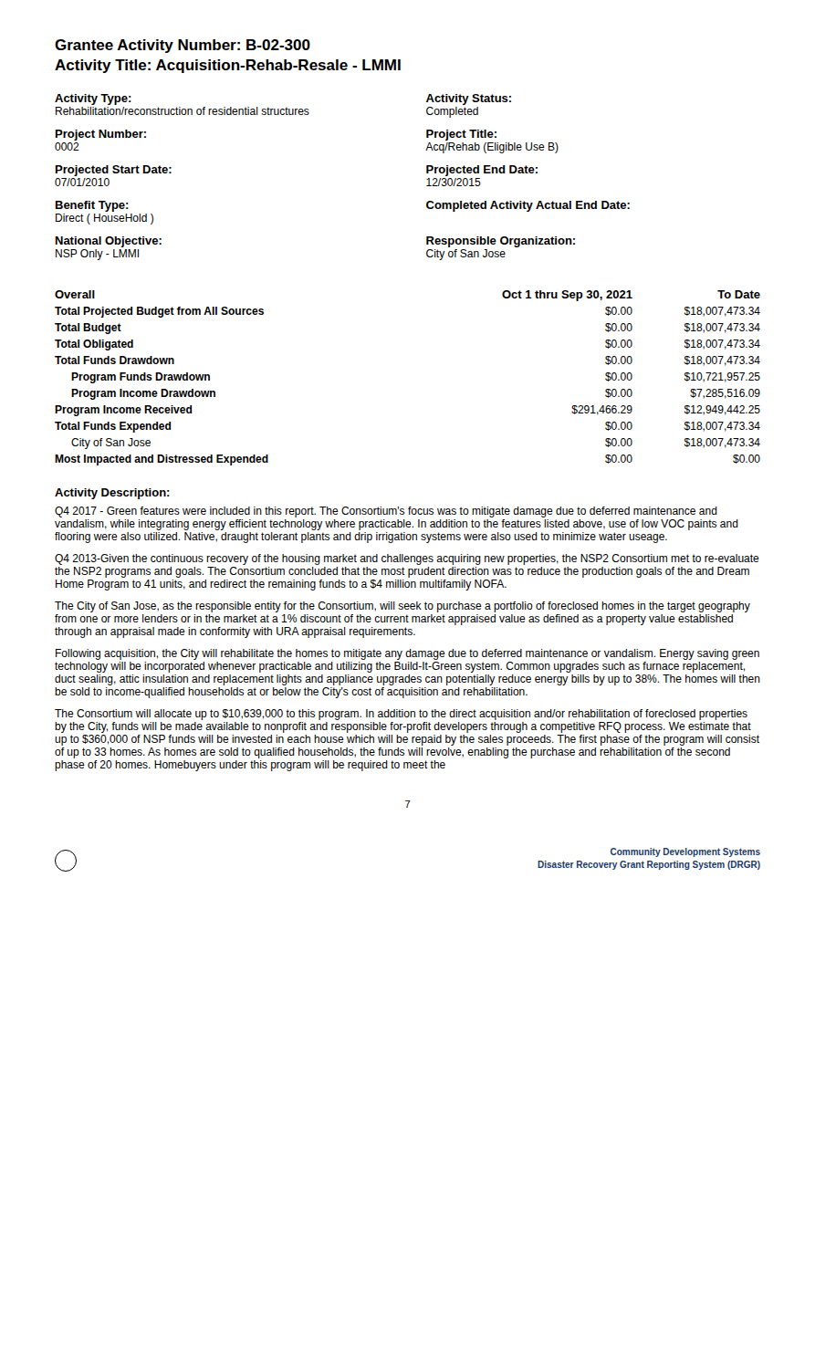Grantee Activity Number: B-02-300
Activity Title: Acquisition-Rehab-Resale - LMMI
Activity Type:
Rehabilitation/reconstruction of residential structures
Project Number:
0002
Projected Start Date:
07/01/2010
Benefit Type:
Direct ( HouseHold )
National Objective:
NSP Only - LMMI
Activity Status:
Completed
Project Title:
Acq/Rehab (Eligible Use B)
Projected End Date:
12/30/2015
Completed Activity Actual End Date:
Responsible Organization:
City of San Jose
| Overall | Oct 1 thru Sep 30, 2021 | To Date |
| --- | --- | --- |
| Total Projected Budget from All Sources | $0.00 | $18,007,473.34 |
| Total Budget | $0.00 | $18,007,473.34 |
| Total Obligated | $0.00 | $18,007,473.34 |
| Total Funds Drawdown | $0.00 | $18,007,473.34 |
| Program Funds Drawdown | $0.00 | $10,721,957.25 |
| Program Income Drawdown | $0.00 | $7,285,516.09 |
| Program Income Received | $291,466.29 | $12,949,442.25 |
| Total Funds Expended | $0.00 | $18,007,473.34 |
| City of San Jose | $0.00 | $18,007,473.34 |
| Most Impacted and Distressed Expended | $0.00 | $0.00 |
Activity Description:
Q4 2017 - Green features were included in this report. The Consortium's focus was to mitigate damage due to deferred maintenance and vandalism, while integrating energy efficient technology where practicable. In addition to the features listed above, use of low VOC paints and flooring were also utilized. Native, draught tolerant plants and drip irrigation systems were also used to minimize water useage.
Q4 2013-Given the continuous recovery of the housing market and challenges acquiring new properties, the NSP2 Consortium met to re-evaluate the NSP2 programs and goals. The Consortium concluded that the most prudent direction was to reduce the production goals of the and Dream Home Program to 41 units, and redirect the remaining funds to a $4 million multifamily NOFA.
The City of San Jose, as the responsible entity for the Consortium, will seek to purchase a portfolio of foreclosed homes in the target geography from one or more lenders or in the market at a 1% discount of the current market appraised value as defined as a property value established through an appraisal made in conformity with URA appraisal requirements.
Following acquisition, the City will rehabilitate the homes to mitigate any damage due to deferred maintenance or vandalism. Energy saving green technology will be incorporated whenever practicable and utilizing the Build-It-Green system. Common upgrades such as furnace replacement, duct sealing, attic insulation and replacement lights and appliance upgrades can potentially reduce energy bills by up to 38%. The homes will then be sold to income-qualified households at or below the City's cost of acquisition and rehabilitation.
The Consortium will allocate up to $10,639,000 to this program. In addition to the direct acquisition and/or rehabilitation of foreclosed properties by the City, funds will be made available to nonprofit and responsible for-profit developers through a competitive RFQ process. We estimate that up to $360,000 of NSP funds will be invested in each house which will be repaid by the sales proceeds. The first phase of the program will consist of up to 33 homes. As homes are sold to qualified households, the funds will revolve, enabling the purchase and rehabilitation of the second phase of 20 homes. Homebuyers under this program will be required to meet the
7
Community Development Systems
Disaster Recovery Grant Reporting System (DRGR)